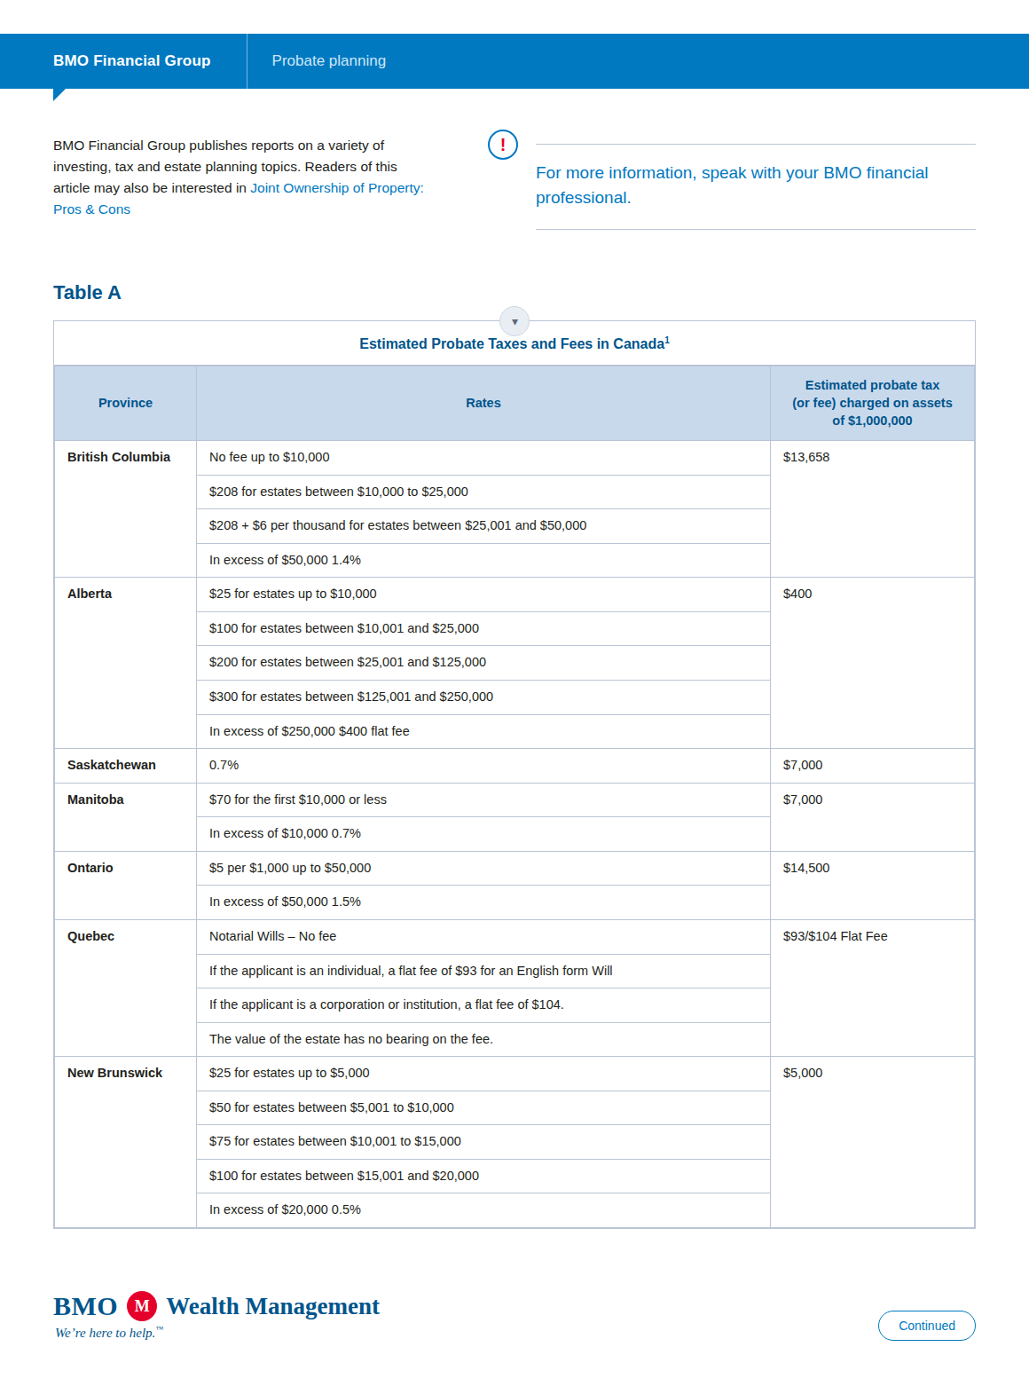BMO Financial Group
Probate planning
BMO Financial Group publishes reports on a variety of investing, tax and estate planning topics. Readers of this article may also be interested in Joint Ownership of Property: Pros & Cons
!
For more information, speak with your BMO financial professional.
Table A
▾
Estimated Probate Taxes and Fees in Canada 1
| Province | Rates | Estimated probate tax (or fee) charged on assets of $1,000,000 |
| --- | --- | --- |
| British Columbia | No fee up to $10,000 | $13,658 |
| $208 for estates between $10,000 to $25,000 |
| $208 + $6 per thousand for estates between $25,001 and $50,000 |
| In excess of $50,000 1.4% |
| Alberta | $25 for estates up to $10,000 | $400 |
| $100 for estates between $10,001 and $25,000 |
| $200 for estates between $25,001 and $125,000 |
| $300 for estates between $125,001 and $250,000 |
| In excess of $250,000 $400 flat fee |
| Saskatchewan | 0.7% | $7,000 |
| Manitoba | $70 for the first $10,000 or less | $7,000 |
| In excess of $10,000 0.7% |
| Ontario | $5 per $1,000 up to $50,000 | $14,500 |
| In excess of $50,000 1.5% |
| Quebec | Notarial Wills – No fee | $93/$104 Flat Fee |
| If the applicant is an individual, a flat fee of $93 for an English form Will |
| If the applicant is a corporation or institution, a flat fee of $104. |
| The value of the estate has no bearing on the fee. |
| New Brunswick | $25 for estates up to $5,000 | $5,000 |
| $50 for estates between $5,001 to $10,000 |
| $75 for estates between $10,001 to $15,000 |
| $100 for estates between $15,001 and $20,000 |
| In excess of $20,000 0.5% |
BMO M Wealth Management
We’re here to help.™
Continued